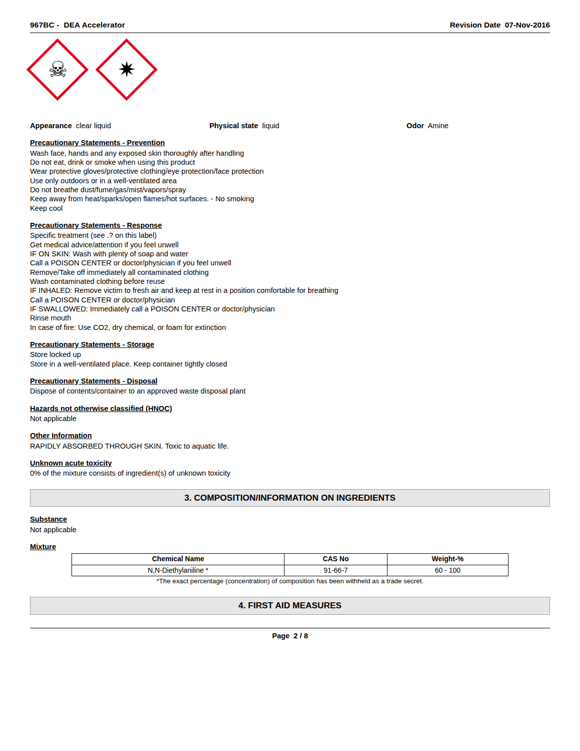967BC - DEA Accelerator
Revision Date 07-Nov-2016
☠
✷
Appearance clear liquid
Physical state liquid
Odor Amine
Precautionary Statements - Prevention
Wash face, hands and any exposed skin thoroughly after handling
Do not eat, drink or smoke when using this product
Wear protective gloves/protective clothing/eye protection/face protection
Use only outdoors or in a well-ventilated area
Do not breathe dust/fume/gas/mist/vapors/spray
Keep away from heat/sparks/open flames/hot surfaces. - No smoking
Keep cool
Precautionary Statements - Response
Specific treatment (see .? on this label)
Get medical advice/attention if you feel unwell
IF ON SKIN: Wash with plenty of soap and water
Call a POISON CENTER or doctor/physician if you feel unwell
Remove/Take off immediately all contaminated clothing
Wash contaminated clothing before reuse
IF INHALED: Remove victim to fresh air and keep at rest in a position comfortable for breathing
Call a POISON CENTER or doctor/physician
IF SWALLOWED: Immediately call a POISON CENTER or doctor/physician
Rinse mouth
In case of fire: Use CO2, dry chemical, or foam for extinction
Precautionary Statements - Storage
Store locked up
Store in a well-ventilated place. Keep container tightly closed
Precautionary Statements - Disposal
Dispose of contents/container to an approved waste disposal plant
Hazards not otherwise classified (HNOC)
Not applicable
Other Information
RAPIDLY ABSORBED THROUGH SKIN. Toxic to aquatic life.
Unknown acute toxicity
0% of the mixture consists of ingredient(s) of unknown toxicity
3. COMPOSITION/INFORMATION ON INGREDIENTS
Substance
Not applicable
Mixture
| Chemical Name | CAS No | Weight-% |
| --- | --- | --- |
| N,N-Diethylaniline * | 91-66-7 | 60 - 100 |
*The exact percentage (concentration) of composition has been withheld as a trade secret.
4. FIRST AID MEASURES
Page 2 / 8